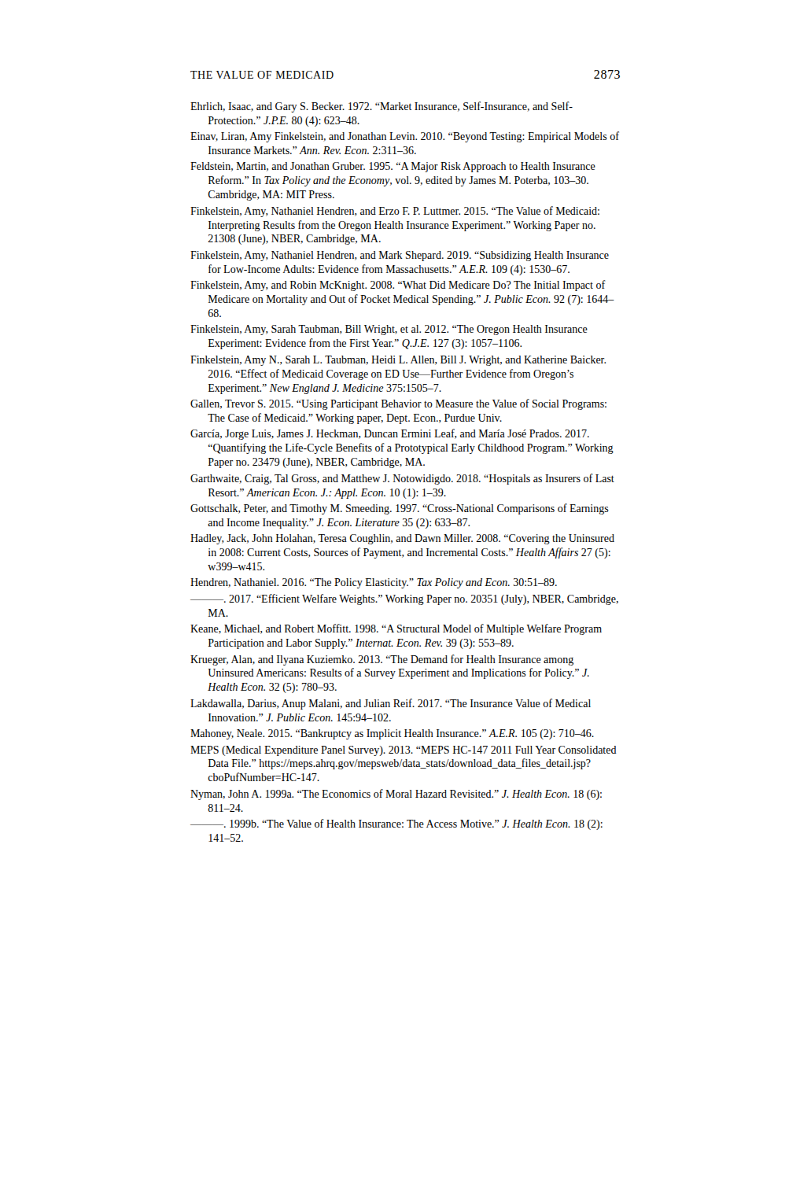The Value of Medicaid 2873
Ehrlich, Isaac, and Gary S. Becker. 1972. “Market Insurance, Self-Insurance, and Self-Protection.” J.P.E. 80 (4): 623–48.
Einav, Liran, Amy Finkelstein, and Jonathan Levin. 2010. “Beyond Testing: Empirical Models of Insurance Markets.” Ann. Rev. Econ. 2:311–36.
Feldstein, Martin, and Jonathan Gruber. 1995. “A Major Risk Approach to Health Insurance Reform.” In Tax Policy and the Economy, vol. 9, edited by James M. Poterba, 103–30. Cambridge, MA: MIT Press.
Finkelstein, Amy, Nathaniel Hendren, and Erzo F. P. Luttmer. 2015. “The Value of Medicaid: Interpreting Results from the Oregon Health Insurance Experiment.” Working Paper no. 21308 (June), NBER, Cambridge, MA.
Finkelstein, Amy, Nathaniel Hendren, and Mark Shepard. 2019. “Subsidizing Health Insurance for Low-Income Adults: Evidence from Massachusetts.” A.E.R. 109 (4): 1530–67.
Finkelstein, Amy, and Robin McKnight. 2008. “What Did Medicare Do? The Initial Impact of Medicare on Mortality and Out of Pocket Medical Spending.” J. Public Econ. 92 (7): 1644–68.
Finkelstein, Amy, Sarah Taubman, Bill Wright, et al. 2012. “The Oregon Health Insurance Experiment: Evidence from the First Year.” Q.J.E. 127 (3): 1057–1106.
Finkelstein, Amy N., Sarah L. Taubman, Heidi L. Allen, Bill J. Wright, and Katherine Baicker. 2016. “Effect of Medicaid Coverage on ED Use—Further Evidence from Oregon’s Experiment.” New England J. Medicine 375:1505–7.
Gallen, Trevor S. 2015. “Using Participant Behavior to Measure the Value of Social Programs: The Case of Medicaid.” Working paper, Dept. Econ., Purdue Univ.
García, Jorge Luis, James J. Heckman, Duncan Ermini Leaf, and María José Prados. 2017. “Quantifying the Life-Cycle Benefits of a Prototypical Early Childhood Program.” Working Paper no. 23479 (June), NBER, Cambridge, MA.
Garthwaite, Craig, Tal Gross, and Matthew J. Notowidigdo. 2018. “Hospitals as Insurers of Last Resort.” American Econ. J.: Appl. Econ. 10 (1): 1–39.
Gottschalk, Peter, and Timothy M. Smeeding. 1997. “Cross-National Comparisons of Earnings and Income Inequality.” J. Econ. Literature 35 (2): 633–87.
Hadley, Jack, John Holahan, Teresa Coughlin, and Dawn Miller. 2008. “Covering the Uninsured in 2008: Current Costs, Sources of Payment, and Incremental Costs.” Health Affairs 27 (5): w399–w415.
Hendren, Nathaniel. 2016. “The Policy Elasticity.” Tax Policy and Econ. 30:51–89.
———. 2017. “Efficient Welfare Weights.” Working Paper no. 20351 (July), NBER, Cambridge, MA.
Keane, Michael, and Robert Moffitt. 1998. “A Structural Model of Multiple Welfare Program Participation and Labor Supply.” Internat. Econ. Rev. 39 (3): 553–89.
Krueger, Alan, and Ilyana Kuziemko. 2013. “The Demand for Health Insurance among Uninsured Americans: Results of a Survey Experiment and Implications for Policy.” J. Health Econ. 32 (5): 780–93.
Lakdawalla, Darius, Anup Malani, and Julian Reif. 2017. “The Insurance Value of Medical Innovation.” J. Public Econ. 145:94–102.
Mahoney, Neale. 2015. “Bankruptcy as Implicit Health Insurance.” A.E.R. 105 (2): 710–46.
MEPS (Medical Expenditure Panel Survey). 2013. “MEPS HC-147 2011 Full Year Consolidated Data File.” https://meps.ahrq.gov/mepsweb/data_stats/download_data_files_detail.jsp?cboPufNumber=HC-147.
Nyman, John A. 1999a. “The Economics of Moral Hazard Revisited.” J. Health Econ. 18 (6): 811–24.
———. 1999b. “The Value of Health Insurance: The Access Motive.” J. Health Econ. 18 (2): 141–52.